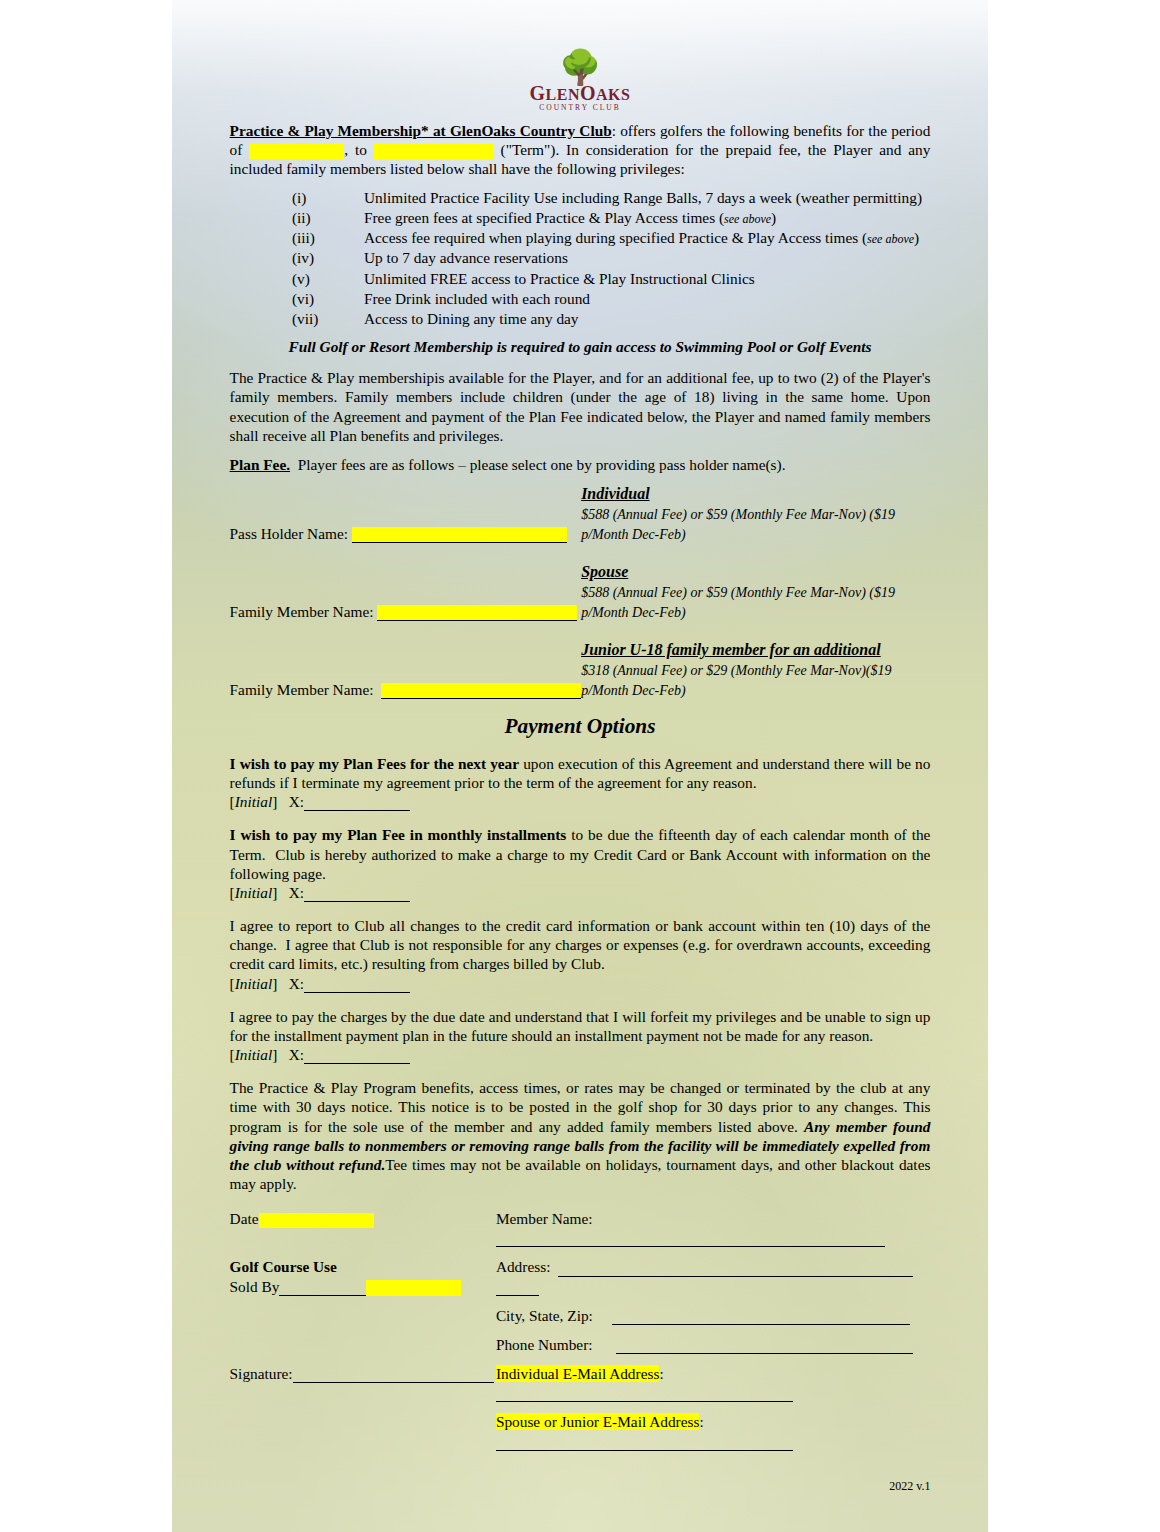🌳
GLENOAKS
COUNTRY CLUB
Practice & Play Membership* at GlenOaks Country Club: offers golfers the following benefits for the period of , to ("Term"). In consideration for the prepaid fee, the Player and any included family members listed below shall have the following privileges:
| (i) | Unlimited Practice Facility Use including Range Balls, 7 days a week (weather permitting) |
| (ii) | Free green fees at specified Practice & Play Access times ( see above ) |
| (iii) | Access fee required when playing during specified Practice & Play Access times ( see above ) |
| (iv) | Up to 7 day advance reservations |
| (v) | Unlimited FREE access to Practice & Play Instructional Clinics |
| (vi) | Free Drink included with each round |
| (vii) | Access to Dining any time any day |
Full Golf or Resort Membership is required to gain access to Swimming Pool or Golf Events
The Practice & Play membershipis available for the Player, and for an additional fee, up to two (2) of the Player's family members. Family members include children (under the age of 18) living in the same home. Upon execution of the Agreement and payment of the Plan Fee indicated below, the Player and named family members shall receive all Plan benefits and privileges.
Plan Fee. Player fees are as follows – please select one by providing pass holder name(s).
| | Individual |
| Pass Holder Name: | $588 (Annual Fee) or $59 (Monthly Fee Mar-Nov) ($19 p/Month Dec-Feb) |
| | Spouse |
| Family Member Name: | $588 (Annual Fee) or $59 (Monthly Fee Mar-Nov) ($19 p/Month Dec-Feb) |
| | Junior U-18 family member for an additional |
| Family Member Name: | $318 (Annual Fee) or $29 (Monthly Fee Mar-Nov)($19 p/Month Dec-Feb) |
Payment Options
I wish to pay my Plan Fees for the next year upon execution of this Agreement and understand there will be no refunds if I terminate my agreement prior to the term of the agreement for any reason.
[Initial] X:
I wish to pay my Plan Fee in monthly installments to be due the fifteenth day of each calendar month of the Term. Club is hereby authorized to make a charge to my Credit Card or Bank Account with information on the following page.
[Initial] X:
I agree to report to Club all changes to the credit card information or bank account within ten (10) days of the change. I agree that Club is not responsible for any charges or expenses (e.g. for overdrawn accounts, exceeding credit card limits, etc.) resulting from charges billed by Club.
[Initial] X:
I agree to pay the charges by the due date and understand that I will forfeit my privileges and be unable to sign up for the installment payment plan in the future should an installment payment not be made for any reason.
[Initial] X:
The Practice & Play Program benefits, access times, or rates may be changed or terminated by the club at any time with 30 days notice. This notice is to be posted in the golf shop for 30 days prior to any changes. This program is for the sole use of the member and any added family members listed above. Any member found giving range balls to nonmembers or removing range balls from the facility will be immediately expelled from the club without refund. Tee times may not be available on holidays, tournament days, and other blackout dates may apply.
| Date | Member Name: |
| Golf Course Use Sold By | Address: |
| | City, State, Zip: |
| | Phone Number: |
| Signature: | Individual E-Mail Address : |
| | Spouse or Junior E-Mail Address : |
2022 v.1